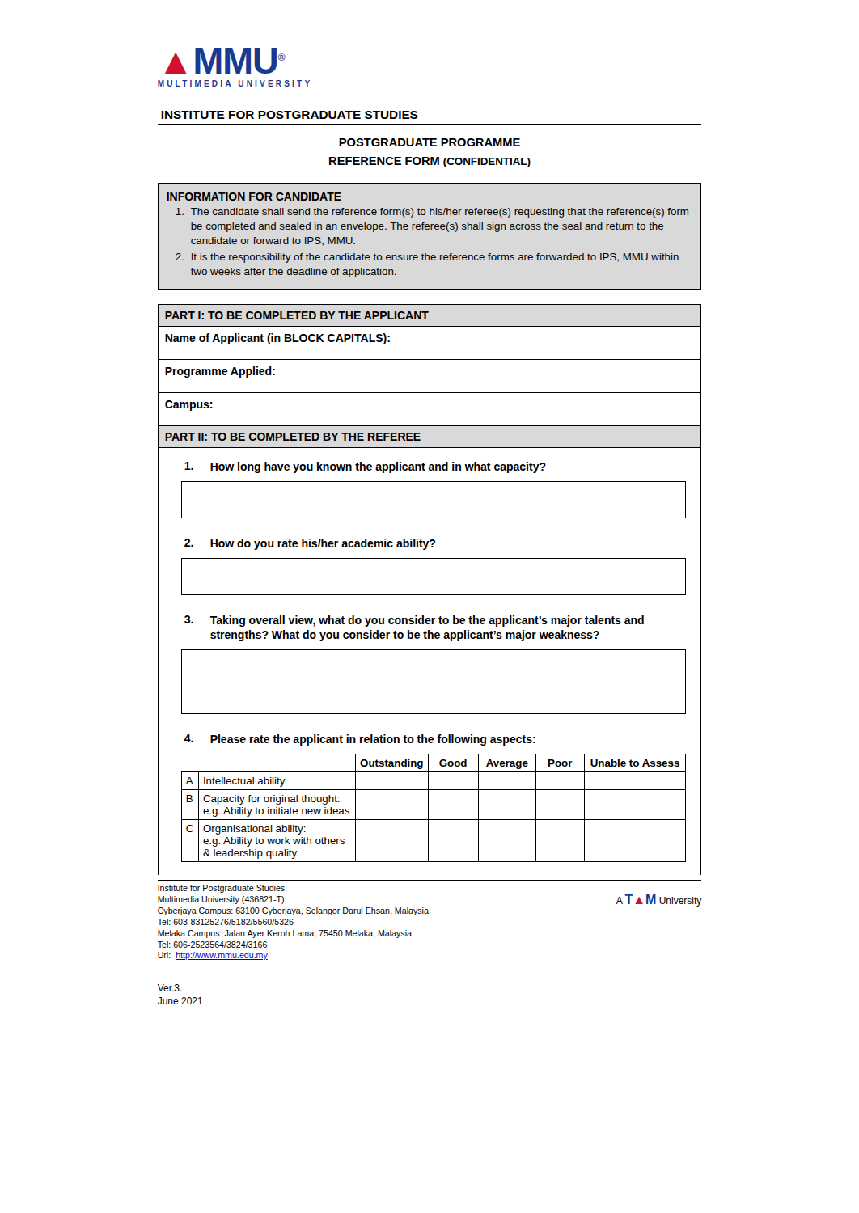▲MMU®
MULTIMEDIA UNIVERSITY
INSTITUTE FOR POSTGRADUATE STUDIES
POSTGRADUATE PROGRAMME
REFERENCE FORM (CONFIDENTIAL)
INFORMATION FOR CANDIDATE
The candidate shall send the reference form(s) to his/her referee(s) requesting that the reference(s) form be completed and sealed in an envelope. The referee(s) shall sign across the seal and return to the candidate or forward to IPS, MMU.
It is the responsibility of the candidate to ensure the reference forms are forwarded to IPS, MMU within two weeks after the deadline of application.
PART I: TO BE COMPLETED BY THE APPLICANT
Name of Applicant (in BLOCK CAPITALS):
Programme Applied:
Campus:
PART II: TO BE COMPLETED BY THE REFEREE
1. How long have you known the applicant and in what capacity?
2. How do you rate his/her academic ability?
3. Taking overall view, what do you consider to be the applicant’s major talents and strengths? What do you consider to be the applicant’s major weakness?
4. Please rate the applicant in relation to the following aspects:
| | | Outstanding | Good | Average | Poor | Unable to Assess |
| --- | --- | --- | --- | --- | --- | --- |
| A | Intellectual ability. | | | | | |
| B | Capacity for original thought: e.g. Ability to initiate new ideas | | | | | |
| C | Organisational ability: e.g. Ability to work with others & leadership quality. | | | | | |
Institute for Postgraduate Studies
Multimedia University (436821-T)
Cyberjaya Campus: 63100 Cyberjaya, Selangor Darul Ehsan, Malaysia
Tel: 603-83125276/5182/5560/5326
Melaka Campus: Jalan Ayer Keroh Lama, 75450 Melaka, Malaysia
Tel: 606-2523564/3824/3166
Url: http://www.mmu.edu.my
A T▲M University
Ver.3.
June 2021